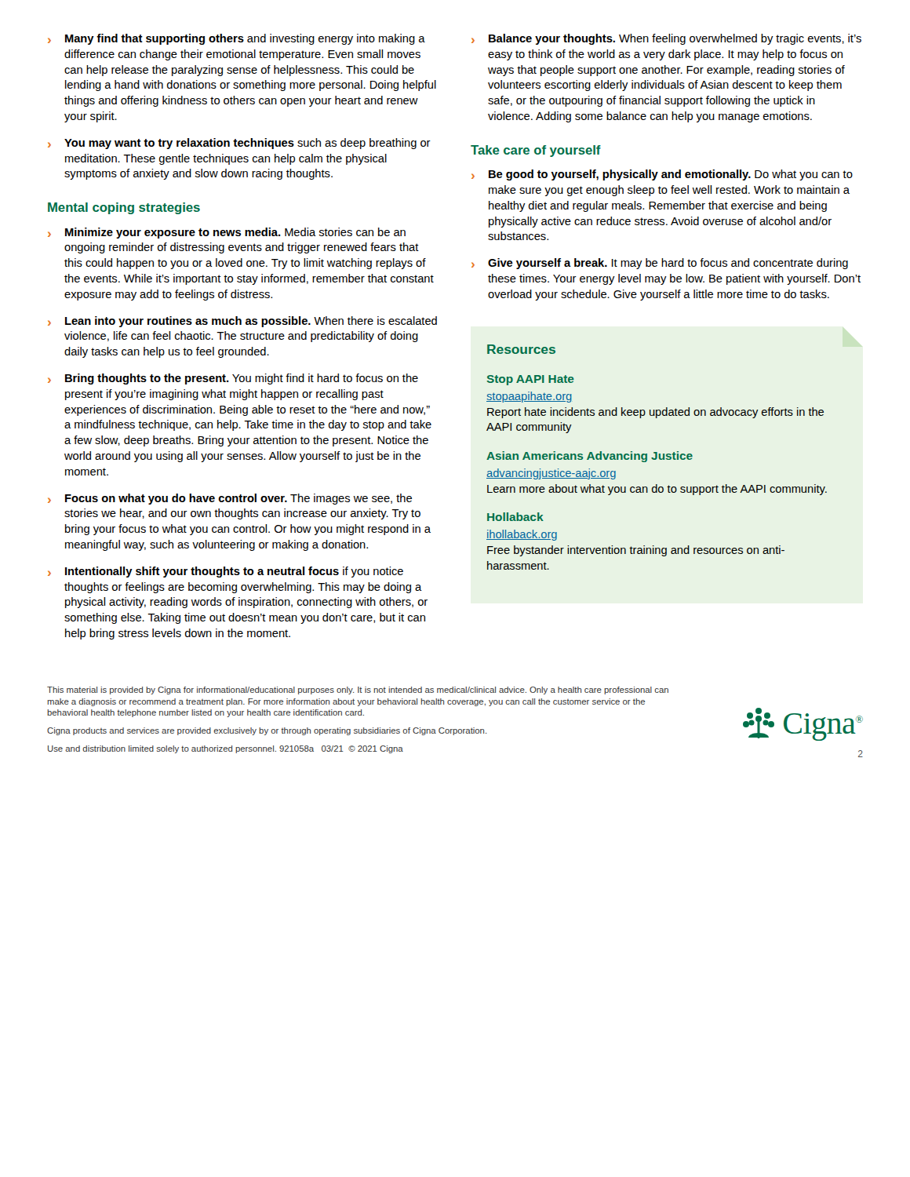Many find that supporting others and investing energy into making a difference can change their emotional temperature. Even small moves can help release the paralyzing sense of helplessness. This could be lending a hand with donations or something more personal. Doing helpful things and offering kindness to others can open your heart and renew your spirit.
You may want to try relaxation techniques such as deep breathing or meditation. These gentle techniques can help calm the physical symptoms of anxiety and slow down racing thoughts.
Mental coping strategies
Minimize your exposure to news media. Media stories can be an ongoing reminder of distressing events and trigger renewed fears that this could happen to you or a loved one. Try to limit watching replays of the events. While it’s important to stay informed, remember that constant exposure may add to feelings of distress.
Lean into your routines as much as possible. When there is escalated violence, life can feel chaotic. The structure and predictability of doing daily tasks can help us to feel grounded.
Bring thoughts to the present. You might find it hard to focus on the present if you’re imagining what might happen or recalling past experiences of discrimination. Being able to reset to the “here and now,” a mindfulness technique, can help. Take time in the day to stop and take a few slow, deep breaths. Bring your attention to the present. Notice the world around you using all your senses. Allow yourself to just be in the moment.
Focus on what you do have control over. The images we see, the stories we hear, and our own thoughts can increase our anxiety. Try to bring your focus to what you can control. Or how you might respond in a meaningful way, such as volunteering or making a donation.
Intentionally shift your thoughts to a neutral focus if you notice thoughts or feelings are becoming overwhelming. This may be doing a physical activity, reading words of inspiration, connecting with others, or something else. Taking time out doesn’t mean you don’t care, but it can help bring stress levels down in the moment.
Balance your thoughts. When feeling overwhelmed by tragic events, it’s easy to think of the world as a very dark place. It may help to focus on ways that people support one another. For example, reading stories of volunteers escorting elderly individuals of Asian descent to keep them safe, or the outpouring of financial support following the uptick in violence. Adding some balance can help you manage emotions.
Take care of yourself
Be good to yourself, physically and emotionally. Do what you can to make sure you get enough sleep to feel well rested. Work to maintain a healthy diet and regular meals. Remember that exercise and being physically active can reduce stress. Avoid overuse of alcohol and/or substances.
Give yourself a break. It may be hard to focus and concentrate during these times. Your energy level may be low. Be patient with yourself. Don’t overload your schedule. Give yourself a little more time to do tasks.
Resources
Stop AAPI Hate
stopaapihate.org
Report hate incidents and keep updated on advocacy efforts in the AAPI community
Asian Americans Advancing Justice
advancingjustice-aajc.org
Learn more about what you can do to support the AAPI community.
Hollaback
ihollaback.org
Free bystander intervention training and resources on anti-harassment.
This material is provided by Cigna for informational/educational purposes only. It is not intended as medical/clinical advice. Only a health care professional can make a diagnosis or recommend a treatment plan. For more information about your behavioral health coverage, you can call the customer service or the behavioral health telephone number listed on your health care identification card.
Cigna products and services are provided exclusively by or through operating subsidiaries of Cigna Corporation.
Use and distribution limited solely to authorized personnel. 921058a 03/21 © 2021 Cigna
Cigna®
2